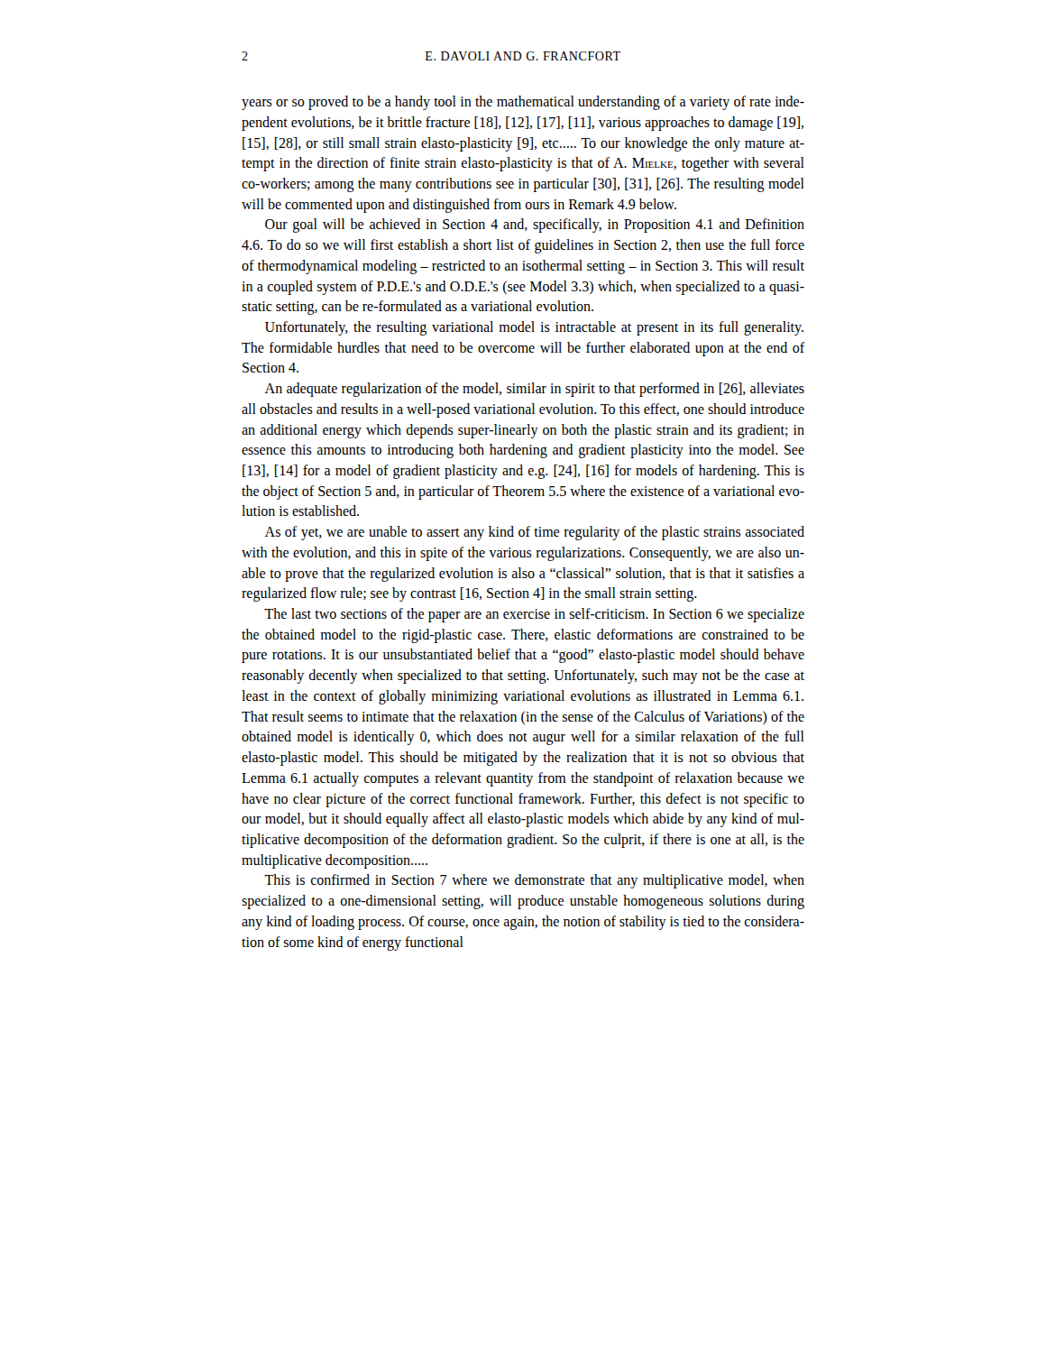2 E. DAVOLI AND G. FRANCFORT
years or so proved to be a handy tool in the mathematical understanding of a variety of rate independent evolutions, be it brittle fracture [18], [12], [17], [11], various approaches to damage [19], [15], [28], or still small strain elasto-plasticity [9], etc..... To our knowledge the only mature attempt in the direction of finite strain elasto-plasticity is that of A. Mielke, together with several co-workers; among the many contributions see in particular [30], [31], [26]. The resulting model will be commented upon and distinguished from ours in Remark 4.9 below.
Our goal will be achieved in Section 4 and, specifically, in Proposition 4.1 and Definition 4.6. To do so we will first establish a short list of guidelines in Section 2, then use the full force of thermodynamical modeling – restricted to an isothermal setting – in Section 3. This will result in a coupled system of P.D.E.'s and O.D.E.'s (see Model 3.3) which, when specialized to a quasi-static setting, can be re-formulated as a variational evolution.
Unfortunately, the resulting variational model is intractable at present in its full generality. The formidable hurdles that need to be overcome will be further elaborated upon at the end of Section 4.
An adequate regularization of the model, similar in spirit to that performed in [26], alleviates all obstacles and results in a well-posed variational evolution. To this effect, one should introduce an additional energy which depends super-linearly on both the plastic strain and its gradient; in essence this amounts to introducing both hardening and gradient plasticity into the model. See [13], [14] for a model of gradient plasticity and e.g. [24], [16] for models of hardening. This is the object of Section 5 and, in particular of Theorem 5.5 where the existence of a variational evolution is established.
As of yet, we are unable to assert any kind of time regularity of the plastic strains associated with the evolution, and this in spite of the various regularizations. Consequently, we are also unable to prove that the regularized evolution is also a “classical” solution, that is that it satisfies a regularized flow rule; see by contrast [16, Section 4] in the small strain setting.
The last two sections of the paper are an exercise in self-criticism. In Section 6 we specialize the obtained model to the rigid-plastic case. There, elastic deformations are constrained to be pure rotations. It is our unsubstantiated belief that a “good” elasto-plastic model should behave reasonably decently when specialized to that setting. Unfortunately, such may not be the case at least in the context of globally minimizing variational evolutions as illustrated in Lemma 6.1. That result seems to intimate that the relaxation (in the sense of the Calculus of Variations) of the obtained model is identically 0, which does not augur well for a similar relaxation of the full elasto-plastic model. This should be mitigated by the realization that it is not so obvious that Lemma 6.1 actually computes a relevant quantity from the standpoint of relaxation because we have no clear picture of the correct functional framework. Further, this defect is not specific to our model, but it should equally affect all elasto-plastic models which abide by any kind of multiplicative decomposition of the deformation gradient. So the culprit, if there is one at all, is the multiplicative decomposition.....
This is confirmed in Section 7 where we demonstrate that any multiplicative model, when specialized to a one-dimensional setting, will produce unstable homogeneous solutions during any kind of loading process. Of course, once again, the notion of stability is tied to the consideration of some kind of energy functional